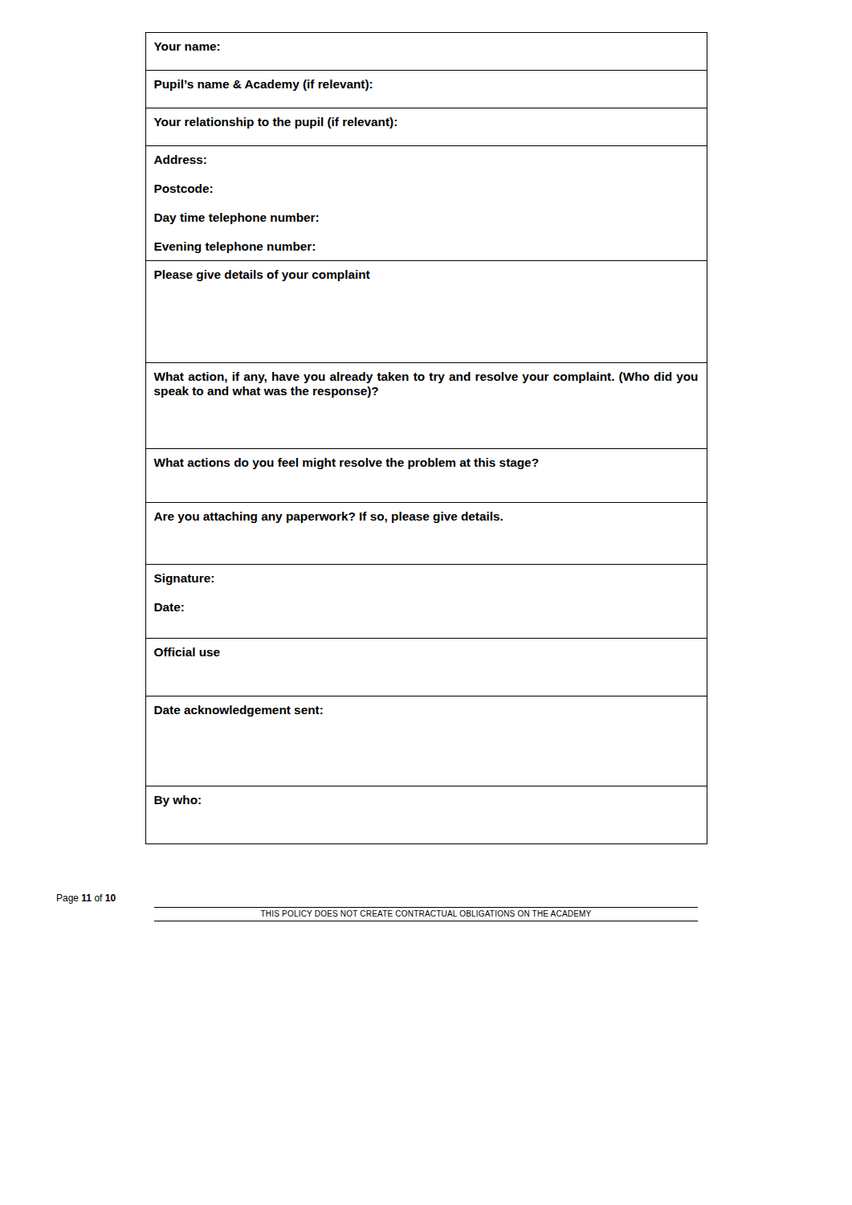| Your name: |
| Pupil’s name & Academy (if relevant): |
| Your relationship to the pupil (if relevant): |
| Address: Postcode: Day time telephone number: Evening telephone number: |
| Please give details of your complaint |
| What action, if any, have you already taken to try and resolve your complaint. (Who did you speak to and what was the response)? |
| What actions do you feel might resolve the problem at this stage? |
| Are you attaching any paperwork? If so, please give details. |
| Signature: Date: |
| Official use |
| Date acknowledgement sent: |
| By who: |
Page 11 of 10
THIS POLICY DOES NOT CREATE CONTRACTUAL OBLIGATIONS ON THE ACADEMY